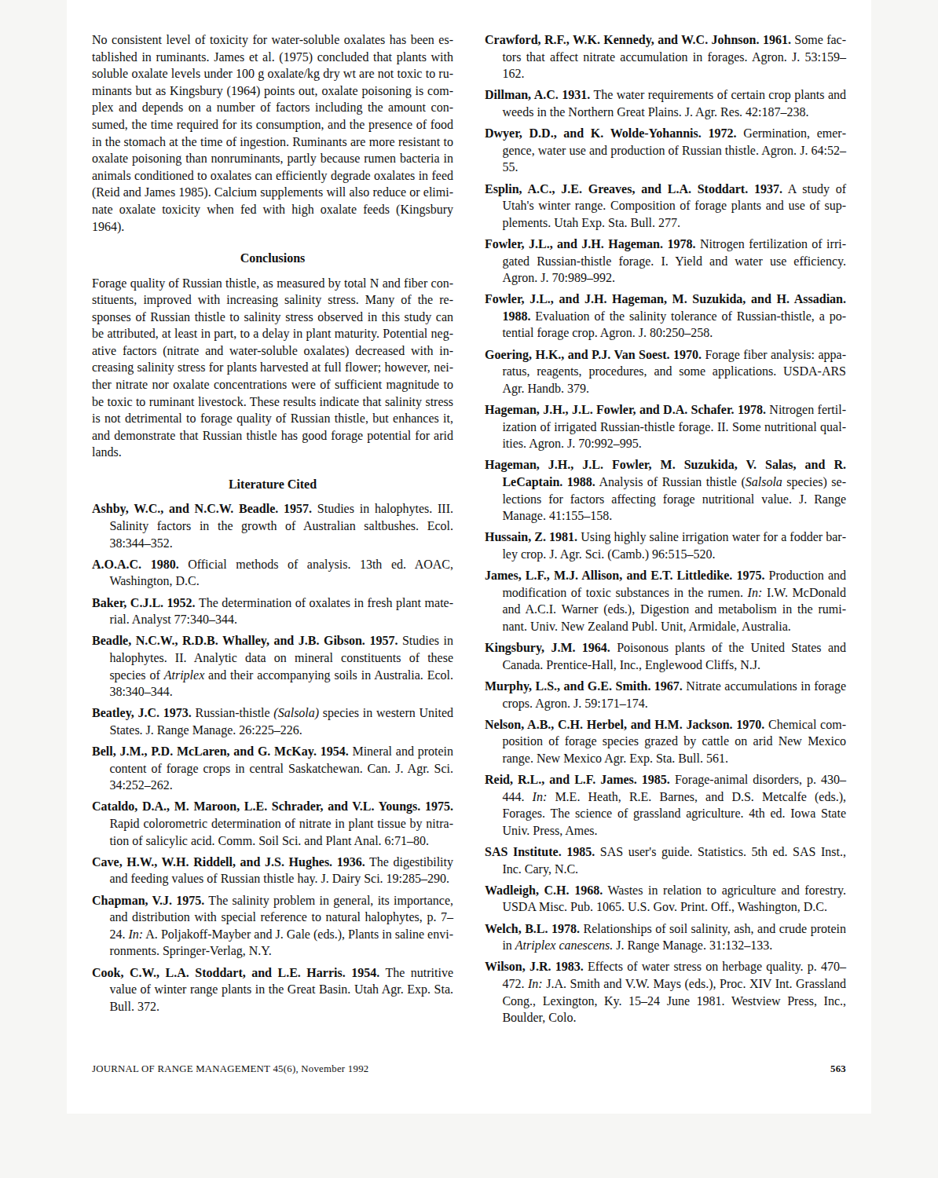No consistent level of toxicity for water-soluble oxalates has been established in ruminants. James et al. (1975) concluded that plants with soluble oxalate levels under 100 g oxalate/kg dry wt are not toxic to ruminants but as Kingsbury (1964) points out, oxalate poisoning is complex and depends on a number of factors including the amount consumed, the time required for its consumption, and the presence of food in the stomach at the time of ingestion. Ruminants are more resistant to oxalate poisoning than nonruminants, partly because rumen bacteria in animals conditioned to oxalates can efficiently degrade oxalates in feed (Reid and James 1985). Calcium supplements will also reduce or eliminate oxalate toxicity when fed with high oxalate feeds (Kingsbury 1964).
Conclusions
Forage quality of Russian thistle, as measured by total N and fiber constituents, improved with increasing salinity stress. Many of the responses of Russian thistle to salinity stress observed in this study can be attributed, at least in part, to a delay in plant maturity. Potential negative factors (nitrate and water-soluble oxalates) decreased with increasing salinity stress for plants harvested at full flower; however, neither nitrate nor oxalate concentrations were of sufficient magnitude to be toxic to ruminant livestock. These results indicate that salinity stress is not detrimental to forage quality of Russian thistle, but enhances it, and demonstrate that Russian thistle has good forage potential for arid lands.
Literature Cited
Ashby, W.C., and N.C.W. Beadle. 1957. Studies in halophytes. III. Salinity factors in the growth of Australian saltbushes. Ecol. 38:344–352.
A.O.A.C. 1980. Official methods of analysis. 13th ed. AOAC, Washington, D.C.
Baker, C.J.L. 1952. The determination of oxalates in fresh plant material. Analyst 77:340–344.
Beadle, N.C.W., R.D.B. Whalley, and J.B. Gibson. 1957. Studies in halophytes. II. Analytic data on mineral constituents of these species of Atriplex and their accompanying soils in Australia. Ecol. 38:340–344.
Beatley, J.C. 1973. Russian-thistle (Salsola) species in western United States. J. Range Manage. 26:225–226.
Bell, J.M., P.D. McLaren, and G. McKay. 1954. Mineral and protein content of forage crops in central Saskatchewan. Can. J. Agr. Sci. 34:252–262.
Cataldo, D.A., M. Maroon, L.E. Schrader, and V.L. Youngs. 1975. Rapid colorometric determination of nitrate in plant tissue by nitration of salicylic acid. Comm. Soil Sci. and Plant Anal. 6:71–80.
Cave, H.W., W.H. Riddell, and J.S. Hughes. 1936. The digestibility and feeding values of Russian thistle hay. J. Dairy Sci. 19:285–290.
Chapman, V.J. 1975. The salinity problem in general, its importance, and distribution with special reference to natural halophytes, p. 7–24. In: A. Poljakoff-Mayber and J. Gale (eds.), Plants in saline environments. Springer-Verlag, N.Y.
Cook, C.W., L.A. Stoddart, and L.E. Harris. 1954. The nutritive value of winter range plants in the Great Basin. Utah Agr. Exp. Sta. Bull. 372.
Crawford, R.F., W.K. Kennedy, and W.C. Johnson. 1961. Some factors that affect nitrate accumulation in forages. Agron. J. 53:159–162.
Dillman, A.C. 1931. The water requirements of certain crop plants and weeds in the Northern Great Plains. J. Agr. Res. 42:187–238.
Dwyer, D.D., and K. Wolde-Yohannis. 1972. Germination, emergence, water use and production of Russian thistle. Agron. J. 64:52–55.
Esplin, A.C., J.E. Greaves, and L.A. Stoddart. 1937. A study of Utah's winter range. Composition of forage plants and use of supplements. Utah Exp. Sta. Bull. 277.
Fowler, J.L., and J.H. Hageman. 1978. Nitrogen fertilization of irrigated Russian-thistle forage. I. Yield and water use efficiency. Agron. J. 70:989–992.
Fowler, J.L., and J.H. Hageman, M. Suzukida, and H. Assadian. 1988. Evaluation of the salinity tolerance of Russian-thistle, a potential forage crop. Agron. J. 80:250–258.
Goering, H.K., and P.J. Van Soest. 1970. Forage fiber analysis: apparatus, reagents, procedures, and some applications. USDA-ARS Agr. Handb. 379.
Hageman, J.H., J.L. Fowler, and D.A. Schafer. 1978. Nitrogen fertilization of irrigated Russian-thistle forage. II. Some nutritional qualities. Agron. J. 70:992–995.
Hageman, J.H., J.L. Fowler, M. Suzukida, V. Salas, and R. LeCaptain. 1988. Analysis of Russian thistle (Salsola species) selections for factors affecting forage nutritional value. J. Range Manage. 41:155–158.
Hussain, Z. 1981. Using highly saline irrigation water for a fodder barley crop. J. Agr. Sci. (Camb.) 96:515–520.
James, L.F., M.J. Allison, and E.T. Littledike. 1975. Production and modification of toxic substances in the rumen. In: I.W. McDonald and A.C.I. Warner (eds.), Digestion and metabolism in the ruminant. Univ. New Zealand Publ. Unit, Armidale, Australia.
Kingsbury, J.M. 1964. Poisonous plants of the United States and Canada. Prentice-Hall, Inc., Englewood Cliffs, N.J.
Murphy, L.S., and G.E. Smith. 1967. Nitrate accumulations in forage crops. Agron. J. 59:171–174.
Nelson, A.B., C.H. Herbel, and H.M. Jackson. 1970. Chemical composition of forage species grazed by cattle on arid New Mexico range. New Mexico Agr. Exp. Sta. Bull. 561.
Reid, R.L., and L.F. James. 1985. Forage-animal disorders, p. 430–444. In: M.E. Heath, R.E. Barnes, and D.S. Metcalfe (eds.), Forages. The science of grassland agriculture. 4th ed. Iowa State Univ. Press, Ames.
SAS Institute. 1985. SAS user's guide. Statistics. 5th ed. SAS Inst., Inc. Cary, N.C.
Wadleigh, C.H. 1968. Wastes in relation to agriculture and forestry. USDA Misc. Pub. 1065. U.S. Gov. Print. Off., Washington, D.C.
Welch, B.L. 1978. Relationships of soil salinity, ash, and crude protein in Atriplex canescens. J. Range Manage. 31:132–133.
Wilson, J.R. 1983. Effects of water stress on herbage quality. p. 470–472. In: J.A. Smith and V.W. Mays (eds.), Proc. XIV Int. Grassland Cong., Lexington, Ky. 15–24 June 1981. Westview Press, Inc., Boulder, Colo.
JOURNAL OF RANGE MANAGEMENT 45(6), November 1992 563